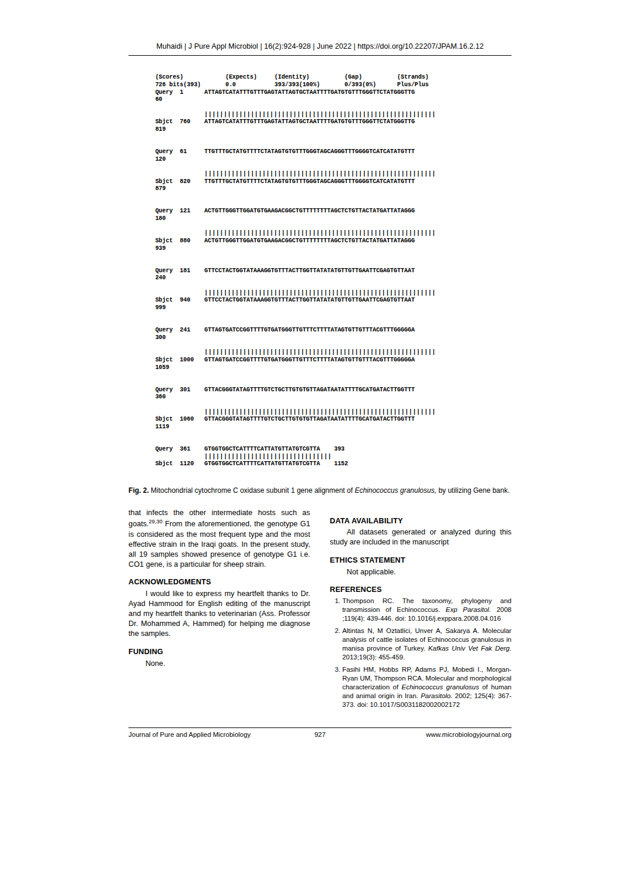Muhaidi | J Pure Appl Microbiol | 16(2):924-928 | June 2022 | https://doi.org/10.22207/JPAM.16.2.12
(Scores) (Expects) (Identity) (Gap) (Strands) 726 bits(393) 0.0 393/393(100%) 0/393(0%) Plus/Plus Query 1 ATTAGTCATATTTGTTTGAGTATTAGTGCTAATTTTGATGTGTTTGGGTTCTATGGGTTG 60 |||||||||||||||||||||||||||||||||||||||||||||||||||||||||||| Sbjct 760 ATTAGTCATATTTGTTTGAGTATTAGTGCTAATTTTGATGTGTTTGGGTTCTATGGGTTG 819 Query 61 TTGTTTGCTATGTTTTCTATAGTGTGTTTGGGTAGCAGGGTTTGGGGTCATCATATGTTT 120 |||||||||||||||||||||||||||||||||||||||||||||||||||||||||||| Sbjct 820 TTGTTTGCTATGTTTTCTATAGTGTGTTTGGGTAGCAGGGTTTGGGGTCATCATATGTTT 879 Query 121 ACTGTTGGGTTGGATGTGAAGACGGCTGTTTTTTTTAGCTCTGTTACTATGATTATAGGG 180 |||||||||||||||||||||||||||||||||||||||||||||||||||||||||||| Sbjct 880 ACTGTTGGGTTGGATGTGAAGACGGCTGTTTTTTTTAGCTCTGTTACTATGATTATAGGG 939 Query 181 GTTCCTACTGGTATAAAGGTGTTTACTTGGTTATATATGTTGTTGAATTCGAGTGTTAAT 240 |||||||||||||||||||||||||||||||||||||||||||||||||||||||||||| Sbjct 940 GTTCCTACTGGTATAAAGGTGTTTACTTGGTTATATATGTTGTTGAATTCGAGTGTTAAT 999 Query 241 GTTAGTGATCCGGTTTTGTGATGGGTTGTTTCTTTTATAGTGTTGTTTACGTTTGGGGGA 300 |||||||||||||||||||||||||||||||||||||||||||||||||||||||||||| Sbjct 1000 GTTAGTGATCCGGTTTTGTGATGGGTTGTTTCTTTTATAGTGTTGTTTACGTTTGGGGGA 1059 Query 301 GTTACGGGTATAGTTTTGTCTGCTTGTGTGTTAGATAATATTTTGCATGATACTTGGTTT 360 |||||||||||||||||||||||||||||||||||||||||||||||||||||||||||| Sbjct 1060 GTTACGGGTATAGTTTTGTCTGCTTGTGTGTTAGATAATATTTTGCATGATACTTGGTTT 1119 Query 361 GTGGTGGCTCATTTTCATTATGTTATGTCGTTA 393 ||||||||||||||||||||||||||||||||| Sbjct 1120 GTGGTGGCTCATTTTCATTATGTTATGTCGTTA 1152
Fig. 2. Mitochondrial cytochrome C oxidase subunit 1 gene alignment of Echinococcus granulosus, by utilizing Gene bank.
that infects the other intermediate hosts such as goats.29,30 From the aforementioned, the genotype G1 is considered as the most frequent type and the most effective strain in the Iraqi goats. In the present study, all 19 samples showed presence of genotype G1 i.e. CO1 gene, is a particular for sheep strain.
Acknowledgments
I would like to express my heartfelt thanks to Dr. Ayad Hammood for English editing of the manuscript and my heartfelt thanks to veterinarian (Ass. Professor Dr. Mohammed A, Hammed) for helping me diagnose the samples.
Funding
None.
Data Availability
All datasets generated or analyzed during this study are included in the manuscript
Ethics Statement
Not applicable.
References
Thompson RC. The taxonomy, phylogeny and transmission of Echinococcus. Exp Parasitol. 2008 ;119(4): 439-446. doi: 10.1016/j.exppara.2008.04.016
Altintas N, M Oztatlici, Unver A, Sakarya A. Molecular analysis of cattle isolates of Echinococcus granulosus in manisa province of Turkey. Kafkas Univ Vet Fak Derg. 2013;19(3): 455-459.
Fasihi HM, Hobbs RP, Adams PJ, Mobedi I., Morgan-Ryan UM, Thompson RCA. Molecular and morphological characterization of Echinococcus granulosus of human and animal origin in Iran. Parasitolo. 2002; 125(4): 367- 373. doi: 10.1017/S0031182002002172
Journal of Pure and Applied Microbiology
927
www.microbiologyjournal.org